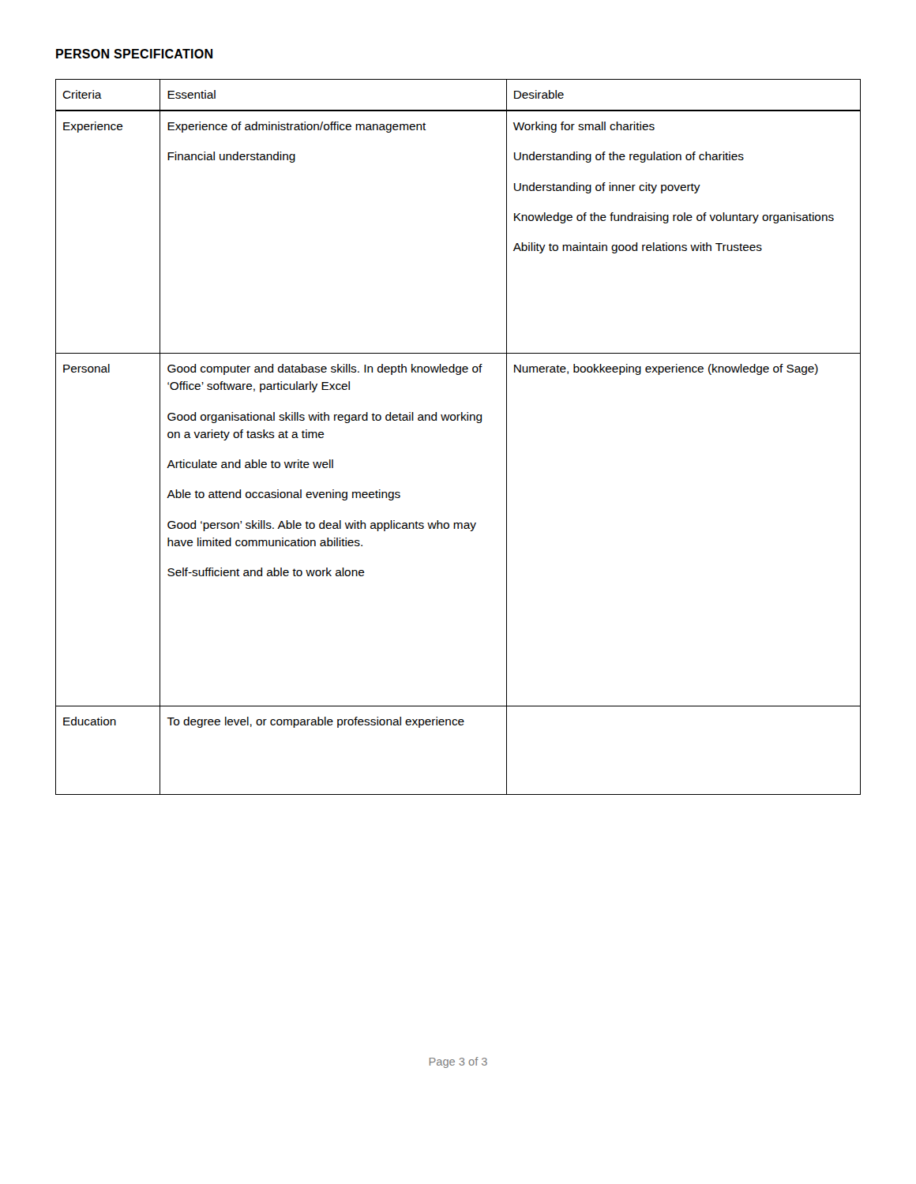PERSON SPECIFICATION
| Criteria | Essential | Desirable |
| --- | --- | --- |
| Experience | Experience of administration/office management Financial understanding | Working for small charities Understanding of the regulation of charities Understanding of inner city poverty Knowledge of the fundraising role of voluntary organisations Ability to maintain good relations with Trustees |
| Personal | Good computer and database skills. In depth knowledge of ‘Office’ software, particularly Excel Good organisational skills with regard to detail and working on a variety of tasks at a time Articulate and able to write well Able to attend occasional evening meetings Good ‘person’ skills. Able to deal with applicants who may have limited communication abilities. Self-sufficient and able to work alone | Numerate, bookkeeping experience (knowledge of Sage) |
| Education | To degree level, or comparable professional experience | |
Page 3 of 3